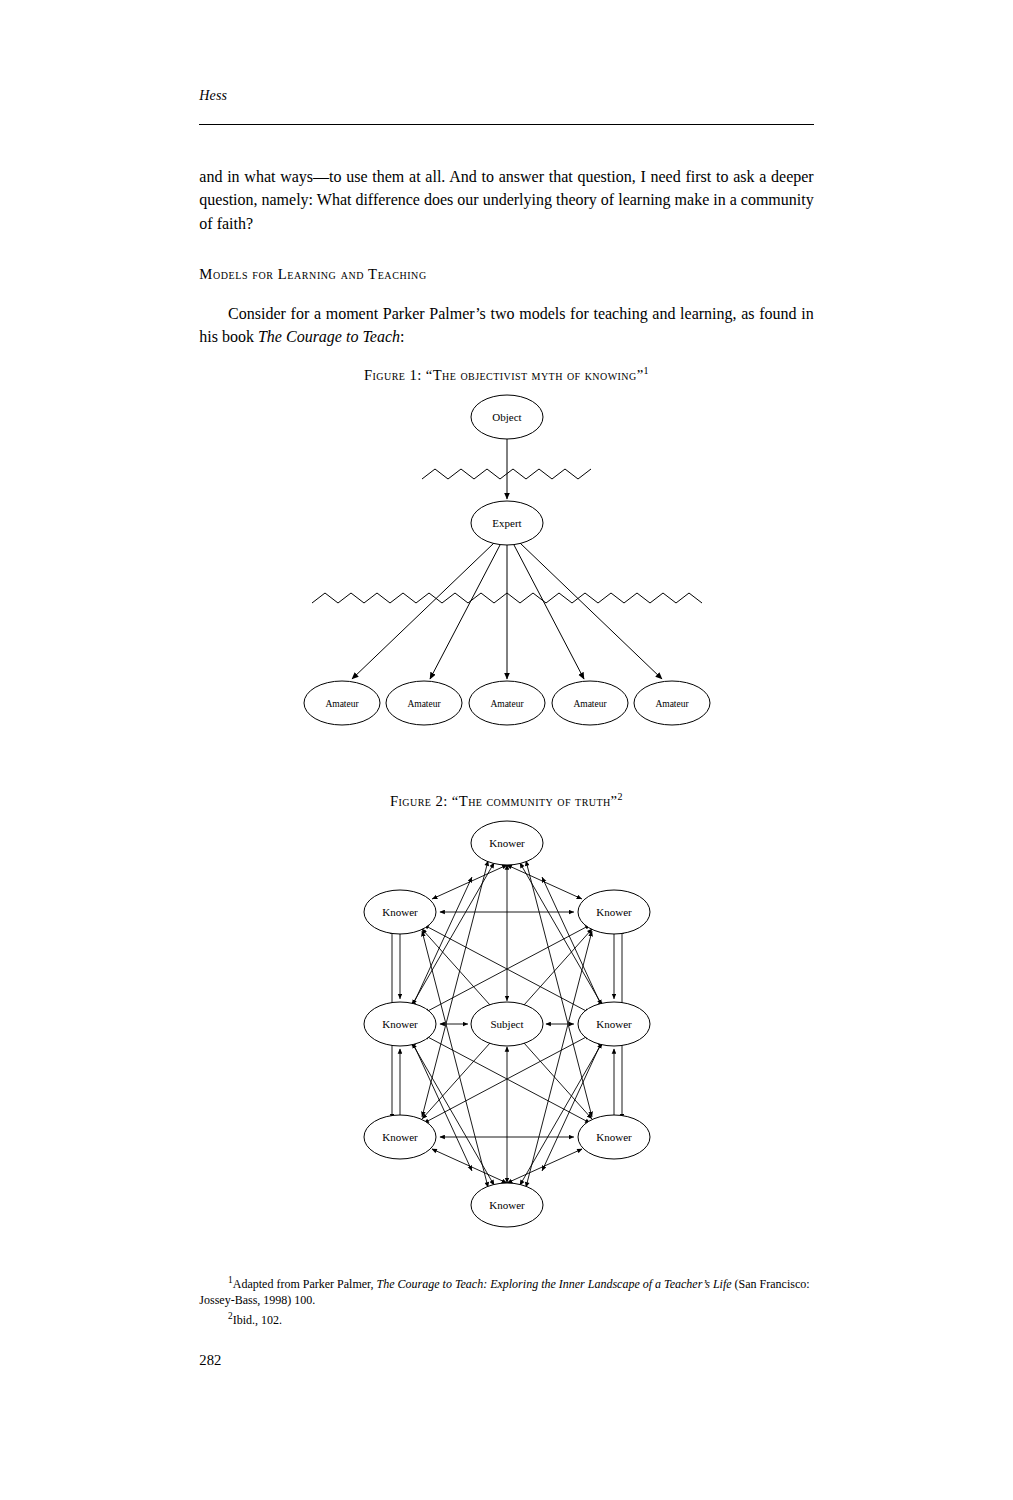Hess
and in what ways—to use them at all. And to answer that question, I need first to ask a deeper question, namely: What difference does our underlying theory of learning make in a community of faith?
Models for Learning and Teaching
Consider for a moment Parker Palmer’s two models for teaching and learning, as found in his book The Courage to Teach:
Figure 1: “The objectivist myth of knowing”1
Object Expert Amateur Amateur Amateur Amateur Amateur
Figure 2: “The community of truth”2
Knower Knower Knower Knower Subject Knower Knower Knower Knower
1Adapted from Parker Palmer, The Courage to Teach: Exploring the Inner Landscape of a Teacher’s Life (San Francisco: Jossey-Bass, 1998) 100.
2Ibid., 102.
282